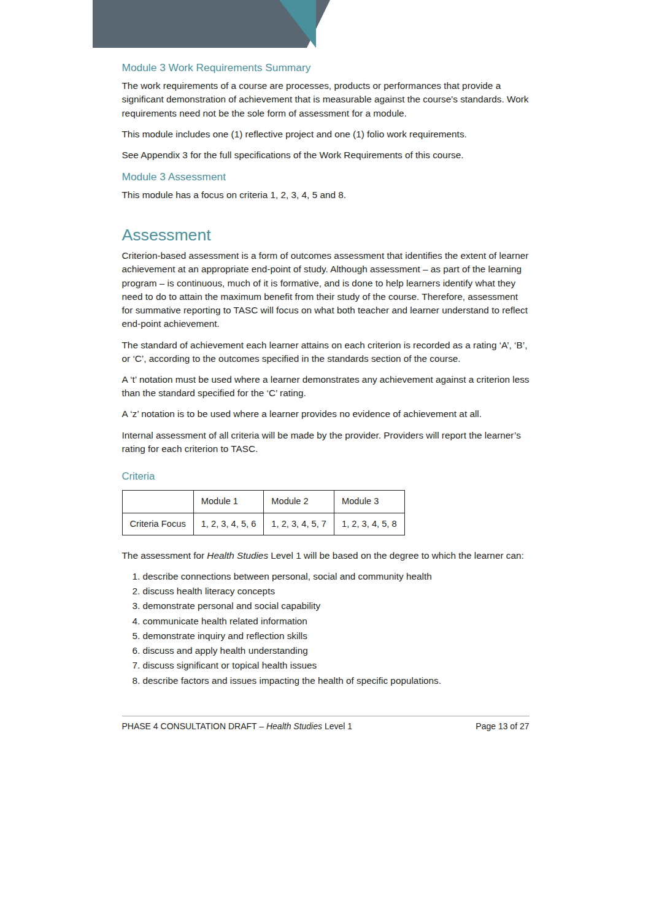Module 3 Work Requirements Summary
The work requirements of a course are processes, products or performances that provide a significant demonstration of achievement that is measurable against the course's standards. Work requirements need not be the sole form of assessment for a module.
This module includes one (1) reflective project and one (1) folio work requirements.
See Appendix 3 for the full specifications of the Work Requirements of this course.
Module 3 Assessment
This module has a focus on criteria 1, 2, 3, 4, 5 and 8.
Assessment
Criterion-based assessment is a form of outcomes assessment that identifies the extent of learner achievement at an appropriate end-point of study. Although assessment – as part of the learning program – is continuous, much of it is formative, and is done to help learners identify what they need to do to attain the maximum benefit from their study of the course. Therefore, assessment for summative reporting to TASC will focus on what both teacher and learner understand to reflect end-point achievement.
The standard of achievement each learner attains on each criterion is recorded as a rating ‘A’, ‘B’, or ‘C’, according to the outcomes specified in the standards section of the course.
A ‘t’ notation must be used where a learner demonstrates any achievement against a criterion less than the standard specified for the ‘C’ rating.
A ‘z’ notation is to be used where a learner provides no evidence of achievement at all.
Internal assessment of all criteria will be made by the provider. Providers will report the learner’s rating for each criterion to TASC.
Criteria
| | Module 1 | Module 2 | Module 3 |
| Criteria Focus | 1, 2, 3, 4, 5, 6 | 1, 2, 3, 4, 5, 7 | 1, 2, 3, 4, 5, 8 |
The assessment for Health Studies Level 1 will be based on the degree to which the learner can:
describe connections between personal, social and community health
discuss health literacy concepts
demonstrate personal and social capability
communicate health related information
demonstrate inquiry and reflection skills
discuss and apply health understanding
discuss significant or topical health issues
describe factors and issues impacting the health of specific populations.
PHASE 4 CONSULTATION DRAFT – Health Studies Level 1
Page 13 of 27